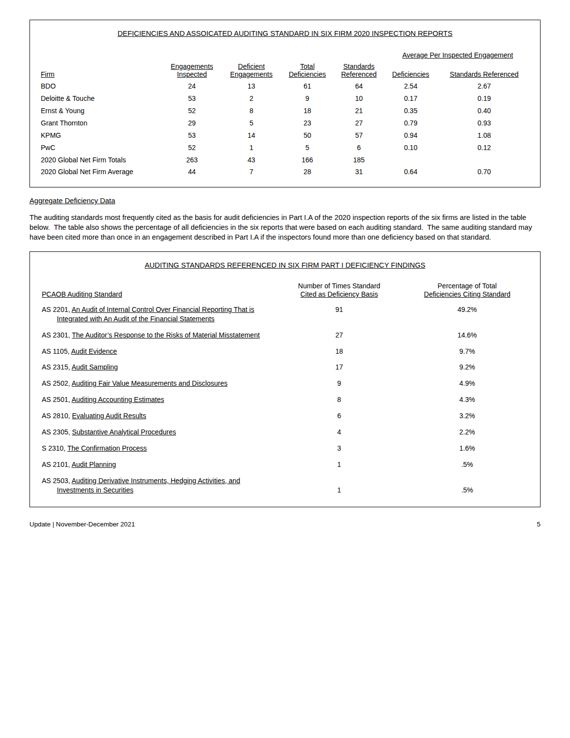DEFICIENCIES AND ASSOICATED AUDITING STANDARD IN SIX FIRM 2020 INSPECTION REPORTS
| | | | | | Average Per Inspected Engagement |
| --- | --- | --- | --- | --- | --- |
| Firm | Engagements Inspected | Deficient Engagements | Total Deficiencies | Standards Referenced | Deficiencies | Standards Referenced |
| BDO | 24 | 13 | 61 | 64 | 2.54 | 2.67 |
| Deloitte & Touche | 53 | 2 | 9 | 10 | 0.17 | 0.19 |
| Ernst & Young | 52 | 8 | 18 | 21 | 0.35 | 0.40 |
| Grant Thornton | 29 | 5 | 23 | 27 | 0.79 | 0.93 |
| KPMG | 53 | 14 | 50 | 57 | 0.94 | 1.08 |
| PwC | 52 | 1 | 5 | 6 | 0.10 | 0.12 |
| 2020 Global Net Firm Totals | 263 | 43 | 166 | 185 | | |
| 2020 Global Net Firm Average | 44 | 7 | 28 | 31 | 0.64 | 0.70 |
Aggregate Deficiency Data
The auditing standards most frequently cited as the basis for audit deficiencies in Part I.A of the 2020 inspection reports of the six firms are listed in the table below. The table also shows the percentage of all deficiencies in the six reports that were based on each auditing standard. The same auditing standard may have been cited more than once in an engagement described in Part I.A if the inspectors found more than one deficiency based on that standard.
AUDITING STANDARDS REFERENCED IN SIX FIRM PART I DEFICIENCY FINDINGS
| PCAOB Auditing Standard | Number of Times Standard Cited as Deficiency Basis | Percentage of Total Deficiencies Citing Standard |
| --- | --- | --- |
| AS 2201, An Audit of Internal Control Over Financial Reporting That is Integrated with An Audit of the Financial Statements | 91 | 49.2% |
| AS 2301, The Auditor’s Response to the Risks of Material Misstatement | 27 | 14.6% |
| AS 1105, Audit Evidence | 18 | 9.7% |
| AS 2315, Audit Sampling | 17 | 9.2% |
| AS 2502, Auditing Fair Value Measurements and Disclosures | 9 | 4.9% |
| AS 2501, Auditing Accounting Estimates | 8 | 4.3% |
| AS 2810, Evaluating Audit Results | 6 | 3.2% |
| AS 2305, Substantive Analytical Procedures | 4 | 2.2% |
| S 2310, The Confirmation Process | 3 | 1.6% |
| AS 2101, Audit Planning | 1 | .5% |
| AS 2503, Auditing Derivative Instruments, Hedging Activities, and Investments in Securities | 1 | .5% |
Update | November-December 2021 5